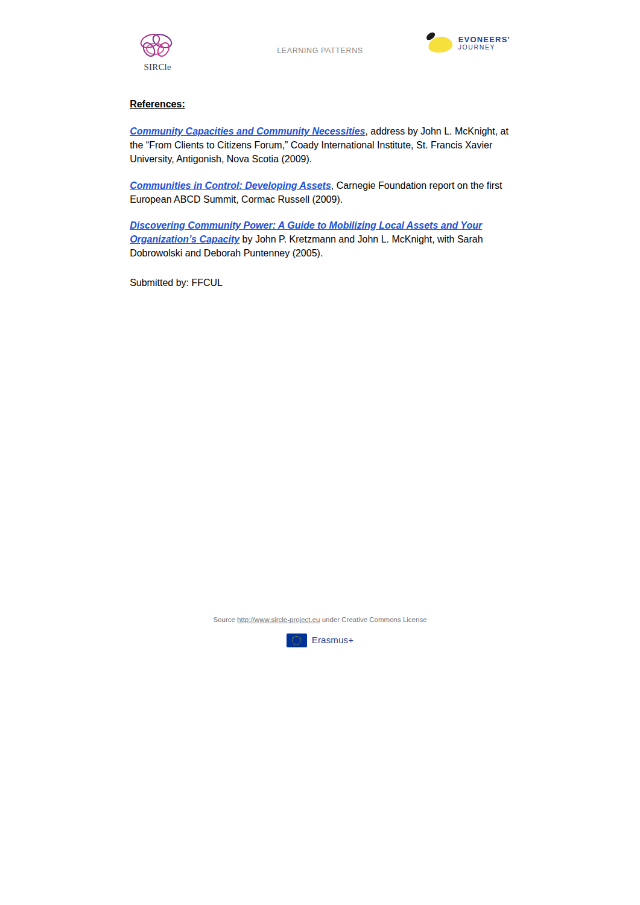SIRCle
LEARNING PATTERNS
EVONEERS'
JOURNEY
References:
Community Capacities and Community Necessities, address by John L. McKnight, at the “From Clients to Citizens Forum,” Coady International Institute, St. Francis Xavier University, Antigonish, Nova Scotia (2009).
Communities in Control: Developing Assets, Carnegie Foundation report on the first European ABCD Summit, Cormac Russell (2009).
Discovering Community Power: A Guide to Mobilizing Local Assets and Your Organization’s Capacity by John P. Kretzmann and John L. McKnight, with Sarah Dobrowolski and Deborah Puntenney (2005).
Submitted by: FFCUL
Source http://www.sircle-project.eu under Creative Commons License
Erasmus+